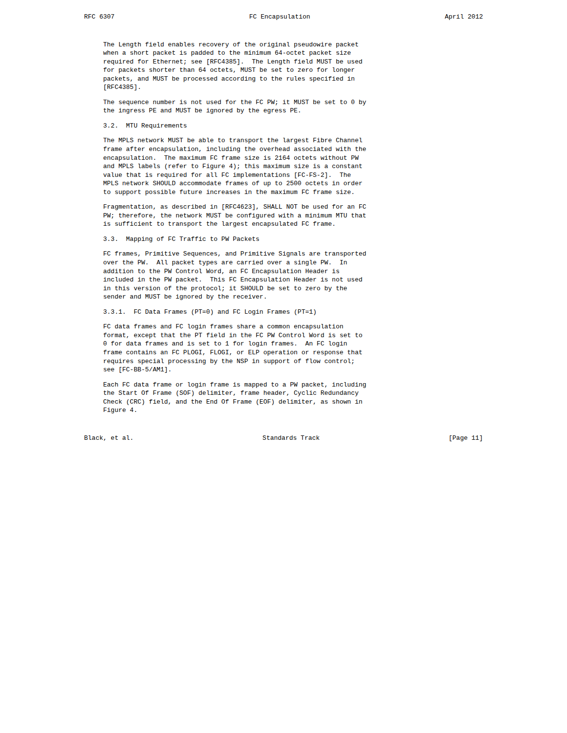RFC 6307 FC Encapsulation April 2012
The Length field enables recovery of the original pseudowire packet when a short packet is padded to the minimum 64-octet packet size required for Ethernet; see [RFC4385]. The Length field MUST be used for packets shorter than 64 octets, MUST be set to zero for longer packets, and MUST be processed according to the rules specified in [RFC4385].
The sequence number is not used for the FC PW; it MUST be set to 0 by the ingress PE and MUST be ignored by the egress PE.
3.2. MTU Requirements
The MPLS network MUST be able to transport the largest Fibre Channel frame after encapsulation, including the overhead associated with the encapsulation. The maximum FC frame size is 2164 octets without PW and MPLS labels (refer to Figure 4); this maximum size is a constant value that is required for all FC implementations [FC-FS-2]. The MPLS network SHOULD accommodate frames of up to 2500 octets in order to support possible future increases in the maximum FC frame size.
Fragmentation, as described in [RFC4623], SHALL NOT be used for an FC PW; therefore, the network MUST be configured with a minimum MTU that is sufficient to transport the largest encapsulated FC frame.
3.3. Mapping of FC Traffic to PW Packets
FC frames, Primitive Sequences, and Primitive Signals are transported over the PW. All packet types are carried over a single PW. In addition to the PW Control Word, an FC Encapsulation Header is included in the PW packet. This FC Encapsulation Header is not used in this version of the protocol; it SHOULD be set to zero by the sender and MUST be ignored by the receiver.
3.3.1. FC Data Frames (PT=0) and FC Login Frames (PT=1)
FC data frames and FC login frames share a common encapsulation format, except that the PT field in the FC PW Control Word is set to 0 for data frames and is set to 1 for login frames. An FC login frame contains an FC PLOGI, FLOGI, or ELP operation or response that requires special processing by the NSP in support of flow control; see [FC-BB-5/AM1].
Each FC data frame or login frame is mapped to a PW packet, including the Start Of Frame (SOF) delimiter, frame header, Cyclic Redundancy Check (CRC) field, and the End Of Frame (EOF) delimiter, as shown in Figure 4.
Black, et al. Standards Track [Page 11]